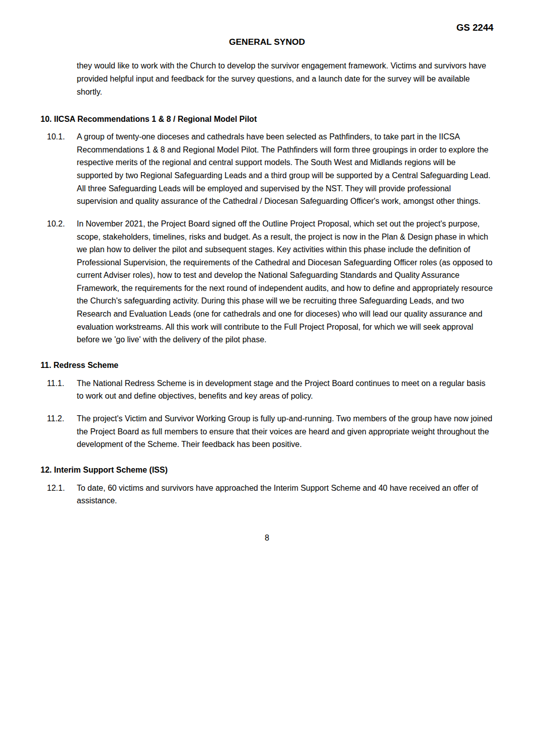GS 2244
GENERAL SYNOD
they would like to work with the Church to develop the survivor engagement framework. Victims and survivors have provided helpful input and feedback for the survey questions, and a launch date for the survey will be available shortly.
10. IICSA Recommendations 1 & 8 / Regional Model Pilot
10.1. A group of twenty-one dioceses and cathedrals have been selected as Pathfinders, to take part in the IICSA Recommendations 1 & 8 and Regional Model Pilot. The Pathfinders will form three groupings in order to explore the respective merits of the regional and central support models. The South West and Midlands regions will be supported by two Regional Safeguarding Leads and a third group will be supported by a Central Safeguarding Lead. All three Safeguarding Leads will be employed and supervised by the NST. They will provide professional supervision and quality assurance of the Cathedral / Diocesan Safeguarding Officer's work, amongst other things.
10.2. In November 2021, the Project Board signed off the Outline Project Proposal, which set out the project's purpose, scope, stakeholders, timelines, risks and budget. As a result, the project is now in the Plan & Design phase in which we plan how to deliver the pilot and subsequent stages. Key activities within this phase include the definition of Professional Supervision, the requirements of the Cathedral and Diocesan Safeguarding Officer roles (as opposed to current Adviser roles), how to test and develop the National Safeguarding Standards and Quality Assurance Framework, the requirements for the next round of independent audits, and how to define and appropriately resource the Church's safeguarding activity. During this phase will we be recruiting three Safeguarding Leads, and two Research and Evaluation Leads (one for cathedrals and one for dioceses) who will lead our quality assurance and evaluation workstreams. All this work will contribute to the Full Project Proposal, for which we will seek approval before we 'go live' with the delivery of the pilot phase.
11. Redress Scheme
11.1. The National Redress Scheme is in development stage and the Project Board continues to meet on a regular basis to work out and define objectives, benefits and key areas of policy.
11.2. The project's Victim and Survivor Working Group is fully up-and-running. Two members of the group have now joined the Project Board as full members to ensure that their voices are heard and given appropriate weight throughout the development of the Scheme. Their feedback has been positive.
12. Interim Support Scheme (ISS)
12.1. To date, 60 victims and survivors have approached the Interim Support Scheme and 40 have received an offer of assistance.
8